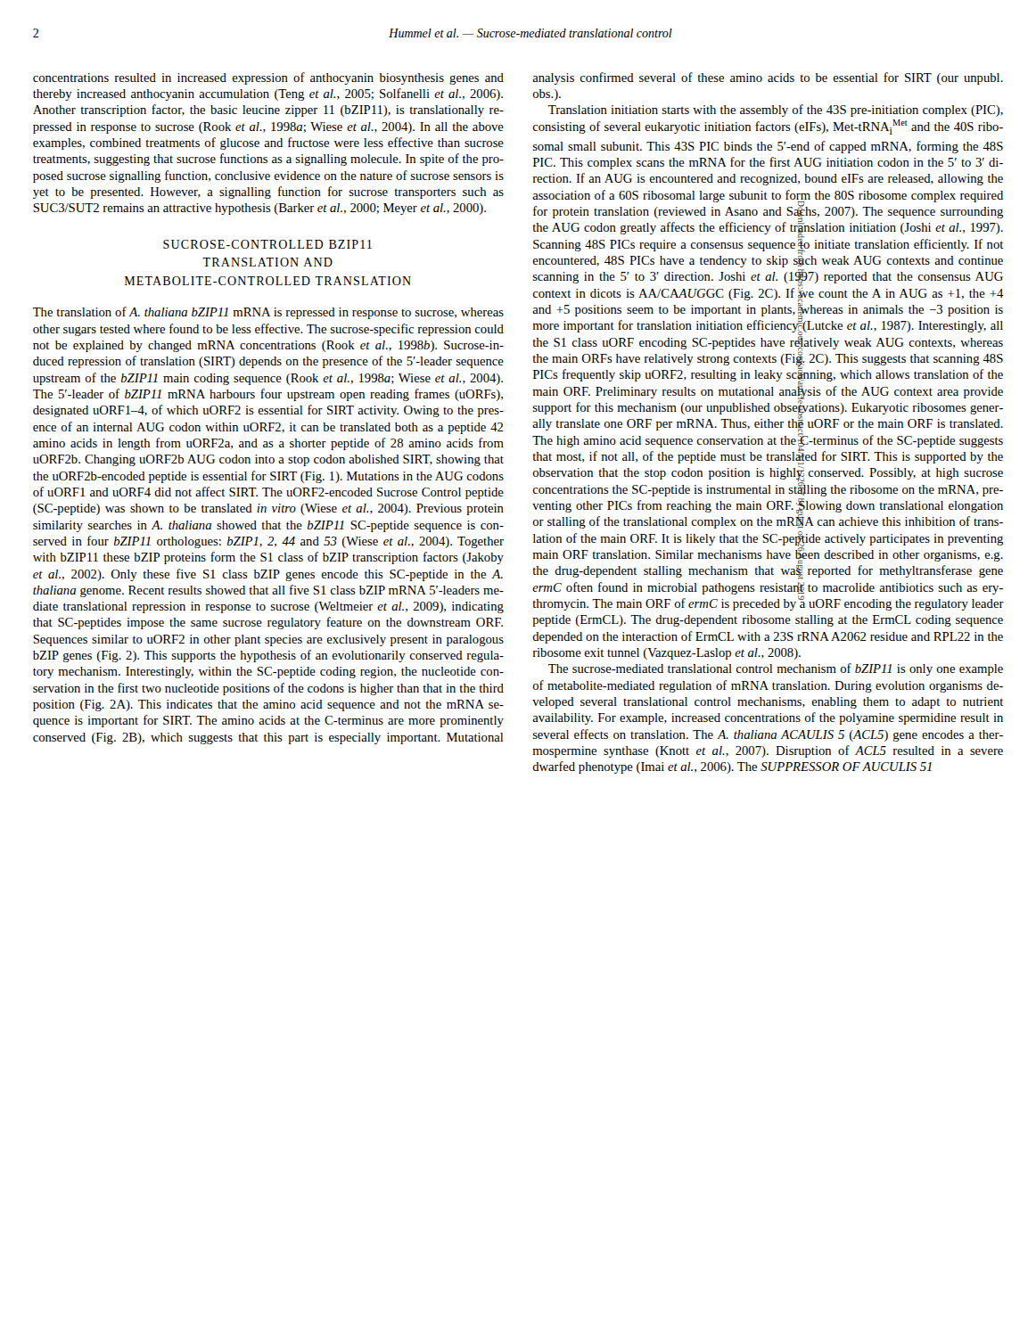2 Hummel et al. — Sucrose-mediated translational control
concentrations resulted in increased expression of anthocyanin biosynthesis genes and thereby increased anthocyanin accumulation (Teng et al., 2005; Solfanelli et al., 2006). Another transcription factor, the basic leucine zipper 11 (bZIP11), is translationally repressed in response to sucrose (Rook et al., 1998a; Wiese et al., 2004). In all the above examples, combined treatments of glucose and fructose were less effective than sucrose treatments, suggesting that sucrose functions as a signalling molecule. In spite of the proposed sucrose signalling function, conclusive evidence on the nature of sucrose sensors is yet to be presented. However, a signalling function for sucrose transporters such as SUC3/SUT2 remains an attractive hypothesis (Barker et al., 2000; Meyer et al., 2000).
Sucrose-controlled bZIP11
translation and
metabolite-controlled translation
The translation of A. thaliana bZIP11 mRNA is repressed in response to sucrose, whereas other sugars tested where found to be less effective. The sucrose-specific repression could not be explained by changed mRNA concentrations (Rook et al., 1998b). Sucrose-induced repression of translation (SIRT) depends on the presence of the 5′-leader sequence upstream of the bZIP11 main coding sequence (Rook et al., 1998a; Wiese et al., 2004). The 5′-leader of bZIP11 mRNA harbours four upstream open reading frames (uORFs), designated uORF1–4, of which uORF2 is essential for SIRT activity. Owing to the presence of an internal AUG codon within uORF2, it can be translated both as a peptide 42 amino acids in length from uORF2a, and as a shorter peptide of 28 amino acids from uORF2b. Changing uORF2b AUG codon into a stop codon abolished SIRT, showing that the uORF2b-encoded peptide is essential for SIRT (Fig. 1). Mutations in the AUG codons of uORF1 and uORF4 did not affect SIRT. The uORF2-encoded Sucrose Control peptide (SC-peptide) was shown to be translated in vitro (Wiese et al., 2004). Previous protein similarity searches in A. thaliana showed that the bZIP11 SC-peptide sequence is conserved in four bZIP11 orthologues: bZIP1, 2, 44 and 53 (Wiese et al., 2004). Together with bZIP11 these bZIP proteins form the S1 class of bZIP transcription factors (Jakoby et al., 2002). Only these five S1 class bZIP genes encode this SC-peptide in the A. thaliana genome. Recent results showed that all five S1 class bZIP mRNA 5′-leaders mediate translational repression in response to sucrose (Weltmeier et al., 2009), indicating that SC-peptides impose the same sucrose regulatory feature on the downstream ORF. Sequences similar to uORF2 in other plant species are exclusively present in paralogous bZIP genes (Fig. 2). This supports the hypothesis of an evolutionarily conserved regulatory mechanism. Interestingly, within the SC-peptide coding region, the nucleotide conservation in the first two nucleotide positions of the codons is higher than that in the third position (Fig. 2A). This indicates that the amino acid sequence and not the mRNA sequence is important for SIRT. The amino acids at the C-terminus are more prominently conserved (Fig. 2B), which suggests that this part is especially important. Mutational analysis confirmed several of these amino acids to be essential for SIRT (our unpubl. obs.).
Translation initiation starts with the assembly of the 43S pre-initiation complex (PIC), consisting of several eukaryotic initiation factors (eIFs), Met-tRNAiMet and the 40S ribosomal small subunit. This 43S PIC binds the 5′-end of capped mRNA, forming the 48S PIC. This complex scans the mRNA for the first AUG initiation codon in the 5′ to 3′ direction. If an AUG is encountered and recognized, bound eIFs are released, allowing the association of a 60S ribosomal large subunit to form the 80S ribosome complex required for protein translation (reviewed in Asano and Sachs, 2007). The sequence surrounding the AUG codon greatly affects the efficiency of translation initiation (Joshi et al., 1997). Scanning 48S PICs require a consensus sequence to initiate translation efficiently. If not encountered, 48S PICs have a tendency to skip such weak AUG contexts and continue scanning in the 5′ to 3′ direction. Joshi et al. (1997) reported that the consensus AUG context in dicots is AA/CAAUGGC (Fig. 2C). If we count the A in AUG as +1, the +4 and +5 positions seem to be important in plants, whereas in animals the −3 position is more important for translation initiation efficiency (Lutcke et al., 1987). Interestingly, all the S1 class uORF encoding SC-peptides have relatively weak AUG contexts, whereas the main ORFs have relatively strong contexts (Fig. 2C). This suggests that scanning 48S PICs frequently skip uORF2, resulting in leaky scanning, which allows translation of the main ORF. Preliminary results on mutational analysis of the AUG context area provide support for this mechanism (our unpublished observations). Eukaryotic ribosomes generally translate one ORF per mRNA. Thus, either the uORF or the main ORF is translated. The high amino acid sequence conservation at the C-terminus of the SC-peptide suggests that most, if not all, of the peptide must be translated for SIRT. This is supported by the observation that the stop codon position is highly conserved. Possibly, at high sucrose concentrations the SC-peptide is instrumental in stalling the ribosome on the mRNA, preventing other PICs from reaching the main ORF. Slowing down translational elongation or stalling of the translational complex on the mRNA can achieve this inhibition of translation of the main ORF. It is likely that the SC-peptide actively participates in preventing main ORF translation. Similar mechanisms have been described in other organisms, e.g. the drug-dependent stalling mechanism that was reported for methyltransferase gene ermC often found in microbial pathogens resistant to macrolide antibiotics such as erythromycin. The main ORF of ermC is preceded by a uORF encoding the regulatory leader peptide (ErmCL). The drug-dependent ribosome stalling at the ErmCL coding sequence depended on the interaction of ErmCL with a 23S rRNA A2062 residue and RPL22 in the ribosome exit tunnel (Vazquez-Laslop et al., 2008).
The sucrose-mediated translational control mechanism of bZIP11 is only one example of metabolite-mediated regulation of mRNA translation. During evolution organisms developed several translational control mechanisms, enabling them to adapt to nutrient availability. For example, increased concentrations of the polyamine spermidine result in several effects on translation. The A. thaliana ACAULIS 5 (ACL5) gene encodes a thermospermine synthase (Knott et al., 2007). Disruption of ACL5 resulted in a severe dwarfed phenotype (Imai et al., 2006). The SUPPRESSOR OF AUCULIS 51
Downloaded from https://academic.oup.com/aob/article-abstract/104/1/1/122667 by guest on 26 August 2019